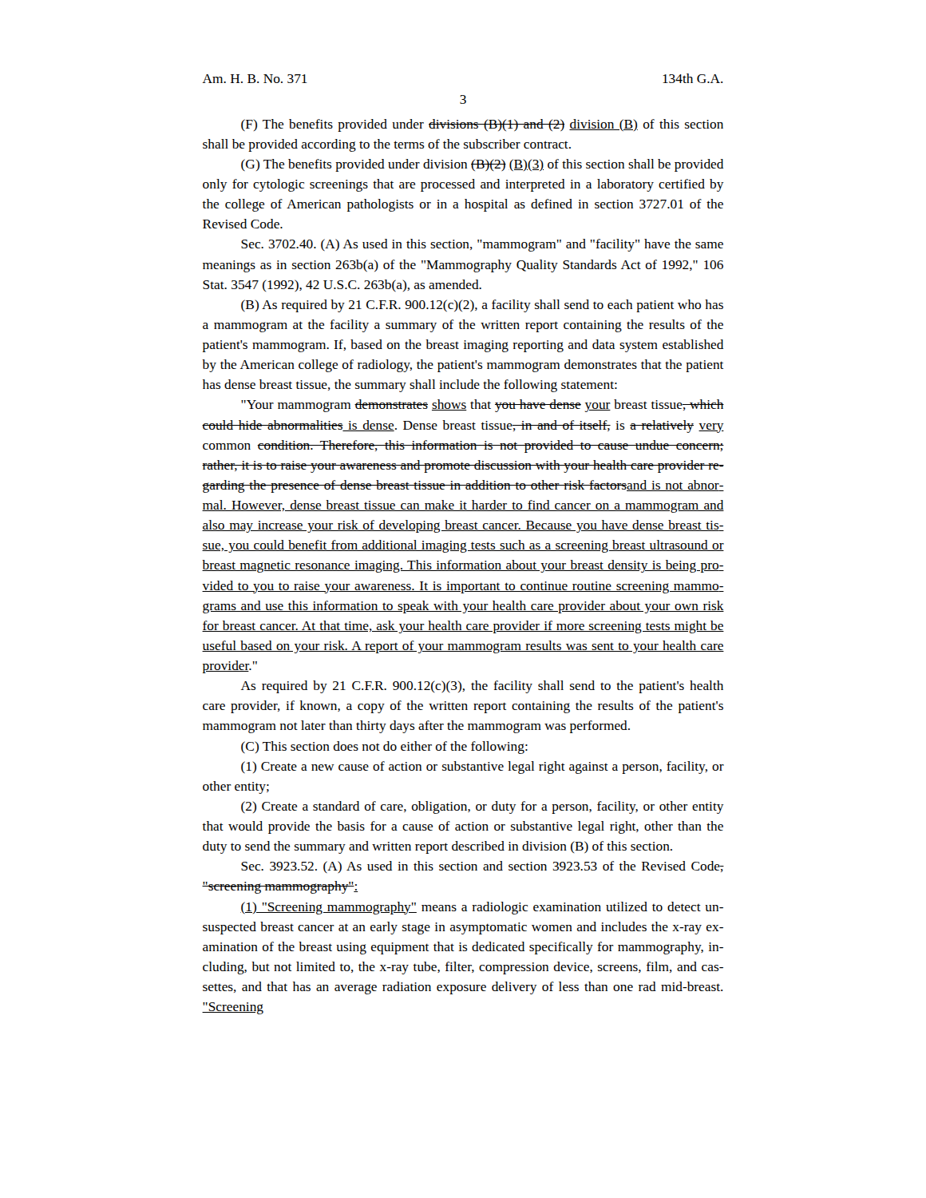Am. H. B. No. 371
134th G.A.
3
(F) The benefits provided under divisions (B)(1) and (2) division (B) of this section shall be provided according to the terms of the subscriber contract.
(G) The benefits provided under division (B)(2) (B)(3) of this section shall be provided only for cytologic screenings that are processed and interpreted in a laboratory certified by the college of American pathologists or in a hospital as defined in section 3727.01 of the Revised Code.
Sec. 3702.40. (A) As used in this section, "mammogram" and "facility" have the same meanings as in section 263b(a) of the "Mammography Quality Standards Act of 1992," 106 Stat. 3547 (1992), 42 U.S.C. 263b(a), as amended.
(B) As required by 21 C.F.R. 900.12(c)(2), a facility shall send to each patient who has a mammogram at the facility a summary of the written report containing the results of the patient's mammogram. If, based on the breast imaging reporting and data system established by the American college of radiology, the patient's mammogram demonstrates that the patient has dense breast tissue, the summary shall include the following statement:
"Your mammogram demonstrates shows that you have dense your breast tissue, which could hide abnormalities is dense. Dense breast tissue, in and of itself, is a relatively very common condition. Therefore, this information is not provided to cause undue concern; rather, it is to raise your awareness and promote discussion with your health care provider regarding the presence of dense breast tissue in addition to other risk factors and is not abnormal. However, dense breast tissue can make it harder to find cancer on a mammogram and also may increase your risk of developing breast cancer. Because you have dense breast tissue, you could benefit from additional imaging tests such as a screening breast ultrasound or breast magnetic resonance imaging. This information about your breast density is being provided to you to raise your awareness. It is important to continue routine screening mammograms and use this information to speak with your health care provider about your own risk for breast cancer. At that time, ask your health care provider if more screening tests might be useful based on your risk. A report of your mammogram results was sent to your health care provider."
As required by 21 C.F.R. 900.12(c)(3), the facility shall send to the patient's health care provider, if known, a copy of the written report containing the results of the patient's mammogram not later than thirty days after the mammogram was performed.
(C) This section does not do either of the following:
(1) Create a new cause of action or substantive legal right against a person, facility, or other entity;
(2) Create a standard of care, obligation, or duty for a person, facility, or other entity that would provide the basis for a cause of action or substantive legal right, other than the duty to send the summary and written report described in division (B) of this section.
Sec. 3923.52. (A) As used in this section and section 3923.53 of the Revised Code, "screening mammography":
(1) "Screening mammography" means a radiologic examination utilized to detect unsuspected breast cancer at an early stage in asymptomatic women and includes the x-ray examination of the breast using equipment that is dedicated specifically for mammography, including, but not limited to, the x-ray tube, filter, compression device, screens, film, and cassettes, and that has an average radiation exposure delivery of less than one rad mid-breast. "Screening